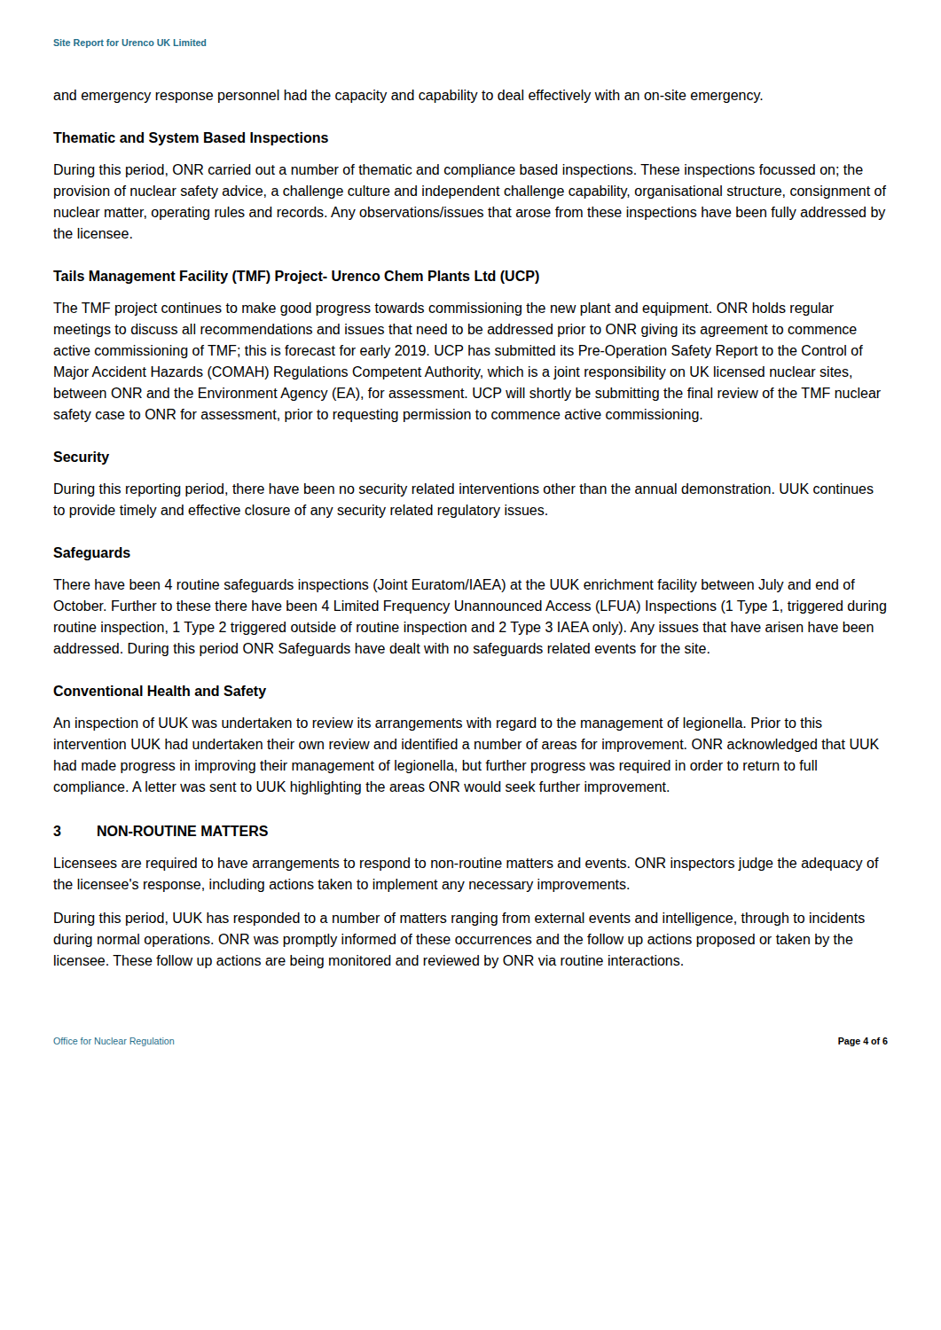Site Report for Urenco UK Limited
and emergency response personnel had the capacity and capability to deal effectively with an on-site emergency.
Thematic and System Based Inspections
During this period, ONR carried out a number of thematic and compliance based inspections. These inspections focussed on; the provision of nuclear safety advice, a challenge culture and independent challenge capability, organisational structure, consignment of nuclear matter, operating rules and records. Any observations/issues that arose from these inspections have been fully addressed by the licensee.
Tails Management Facility (TMF) Project- Urenco Chem Plants Ltd (UCP)
The TMF project continues to make good progress towards commissioning the new plant and equipment. ONR holds regular meetings to discuss all recommendations and issues that need to be addressed prior to ONR giving its agreement to commence active commissioning of TMF; this is forecast for early 2019. UCP has submitted its Pre-Operation Safety Report to the Control of Major Accident Hazards (COMAH) Regulations Competent Authority, which is a joint responsibility on UK licensed nuclear sites, between ONR and the Environment Agency (EA), for assessment. UCP will shortly be submitting the final review of the TMF nuclear safety case to ONR for assessment, prior to requesting permission to commence active commissioning.
Security
During this reporting period, there have been no security related interventions other than the annual demonstration. UUK continues to provide timely and effective closure of any security related regulatory issues.
Safeguards
There have been 4 routine safeguards inspections (Joint Euratom/IAEA) at the UUK enrichment facility between July and end of October. Further to these there have been 4 Limited Frequency Unannounced Access (LFUA) Inspections (1 Type 1, triggered during routine inspection, 1 Type 2 triggered outside of routine inspection and 2 Type 3 IAEA only). Any issues that have arisen have been addressed. During this period ONR Safeguards have dealt with no safeguards related events for the site.
Conventional Health and Safety
An inspection of UUK was undertaken to review its arrangements with regard to the management of legionella. Prior to this intervention UUK had undertaken their own review and identified a number of areas for improvement. ONR acknowledged that UUK had made progress in improving their management of legionella, but further progress was required in order to return to full compliance. A letter was sent to UUK highlighting the areas ONR would seek further improvement.
3 NON-ROUTINE MATTERS
Licensees are required to have arrangements to respond to non-routine matters and events. ONR inspectors judge the adequacy of the licensee's response, including actions taken to implement any necessary improvements.
During this period, UUK has responded to a number of matters ranging from external events and intelligence, through to incidents during normal operations. ONR was promptly informed of these occurrences and the follow up actions proposed or taken by the licensee. These follow up actions are being monitored and reviewed by ONR via routine interactions.
Office for Nuclear Regulation Page 4 of 6